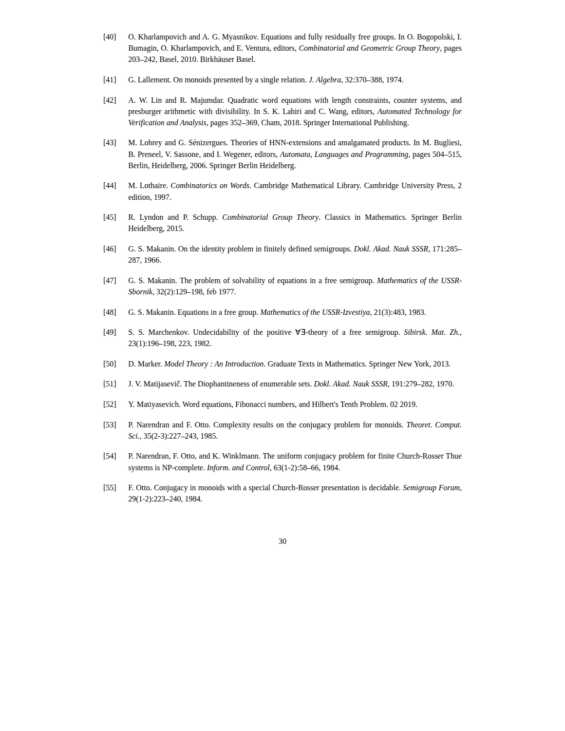[40] O. Kharlampovich and A. G. Myasnikov. Equations and fully residually free groups. In O. Bogopolski, I. Bumagin, O. Kharlampovich, and E. Ventura, editors, Combinatorial and Geometric Group Theory, pages 203–242, Basel, 2010. Birkhäuser Basel.
[41] G. Lallement. On monoids presented by a single relation. J. Algebra, 32:370–388, 1974.
[42] A. W. Lin and R. Majumdar. Quadratic word equations with length constraints, counter systems, and presburger arithmetic with divisibility. In S. K. Lahiri and C. Wang, editors, Automated Technology for Verification and Analysis, pages 352–369, Cham, 2018. Springer International Publishing.
[43] M. Lohrey and G. Sénizergues. Theories of HNN-extensions and amalgamated products. In M. Bugliesi, B. Preneel, V. Sassone, and I. Wegener, editors, Automata, Languages and Programming, pages 504–515, Berlin, Heidelberg, 2006. Springer Berlin Heidelberg.
[44] M. Lothaire. Combinatorics on Words. Cambridge Mathematical Library. Cambridge University Press, 2 edition, 1997.
[45] R. Lyndon and P. Schupp. Combinatorial Group Theory. Classics in Mathematics. Springer Berlin Heidelberg, 2015.
[46] G. S. Makanin. On the identity problem in finitely defined semigroups. Dokl. Akad. Nauk SSSR, 171:285–287, 1966.
[47] G. S. Makanin. The problem of solvability of equations in a free semigroup. Mathematics of the USSR-Sbornik, 32(2):129–198, feb 1977.
[48] G. S. Makanin. Equations in a free group. Mathematics of the USSR-Izvestiya, 21(3):483, 1983.
[49] S. S. Marchenkov. Undecidability of the positive ∀∃-theory of a free semigroup. Sibirsk. Mat. Zh., 23(1):196–198, 223, 1982.
[50] D. Marker. Model Theory : An Introduction. Graduate Texts in Mathematics. Springer New York, 2013.
[51] J. V. Matijasevič. The Diophantineness of enumerable sets. Dokl. Akad. Nauk SSSR, 191:279–282, 1970.
[52] Y. Matiyasevich. Word equations, Fibonacci numbers, and Hilbert's Tenth Problem. 02 2019.
[53] P. Narendran and F. Otto. Complexity results on the conjugacy problem for monoids. Theoret. Comput. Sci., 35(2-3):227–243, 1985.
[54] P. Narendran, F. Otto, and K. Winklmann. The uniform conjugacy problem for finite Church-Rosser Thue systems is NP-complete. Inform. and Control, 63(1-2):58–66, 1984.
[55] F. Otto. Conjugacy in monoids with a special Church-Rosser presentation is decidable. Semigroup Forum, 29(1-2):223–240, 1984.
30